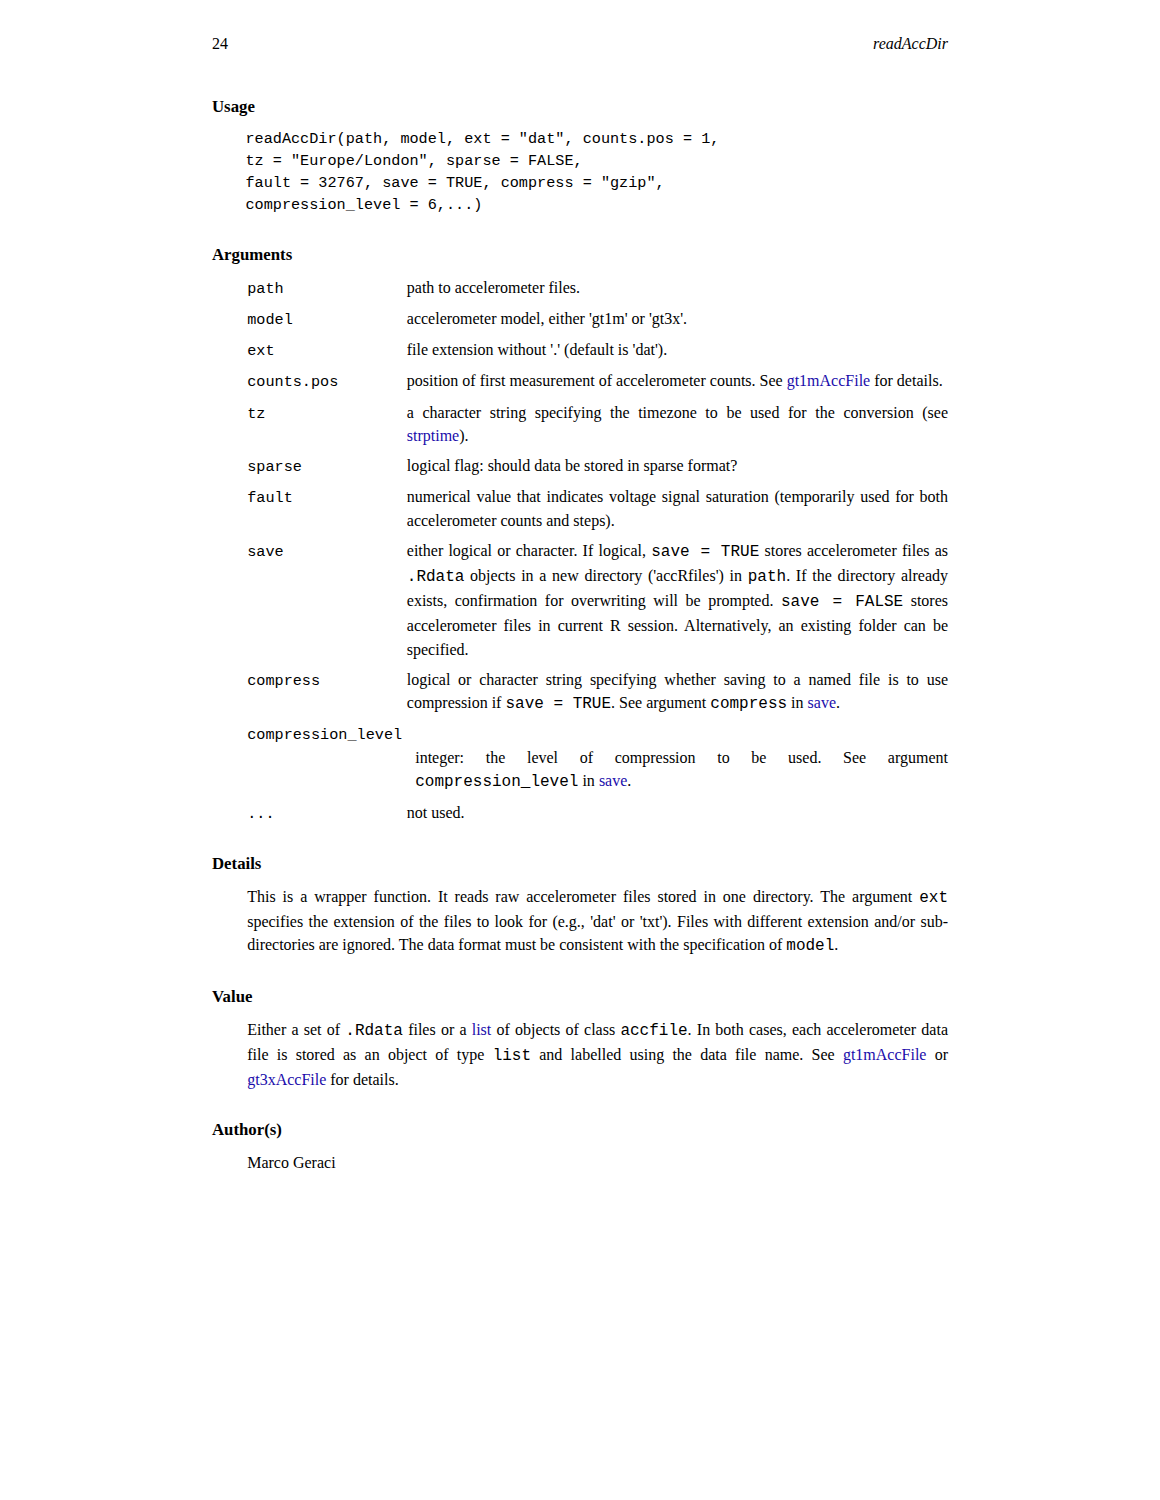24 readAccDir
Usage
readAccDir(path, model, ext = "dat", counts.pos = 1,
tz = "Europe/London", sparse = FALSE,
fault = 32767, save = TRUE, compress = "gzip",
compression_level = 6,...)
Arguments
path
path to accelerometer files.
model
accelerometer model, either 'gt1m' or 'gt3x'.
ext
file extension without '.' (default is 'dat').
counts.pos
position of first measurement of accelerometer counts. See gt1mAccFile for details.
tz
a character string specifying the timezone to be used for the conversion (see strptime).
sparse
logical flag: should data be stored in sparse format?
fault
numerical value that indicates voltage signal saturation (temporarily used for both accelerometer counts and steps).
save
either logical or character. If logical, save = TRUE stores accelerometer files as .Rdata objects in a new directory ('accRfiles') in path. If the directory already exists, confirmation for overwriting will be prompted. save = FALSE stores accelerometer files in current R session. Alternatively, an existing folder can be specified.
compress
logical or character string specifying whether saving to a named file is to use compression if save = TRUE. See argument compress in save.
compression_level
integer: the level of compression to be used. See argument compression_level in save.
...
not used.
Details
This is a wrapper function. It reads raw accelerometer files stored in one directory. The argument ext specifies the extension of the files to look for (e.g., 'dat' or 'txt'). Files with different extension and/or sub-directories are ignored. The data format must be consistent with the specification of model.
Value
Either a set of .Rdata files or a list of objects of class accfile. In both cases, each accelerometer data file is stored as an object of type list and labelled using the data file name. See gt1mAccFile or gt3xAccFile for details.
Author(s)
Marco Geraci